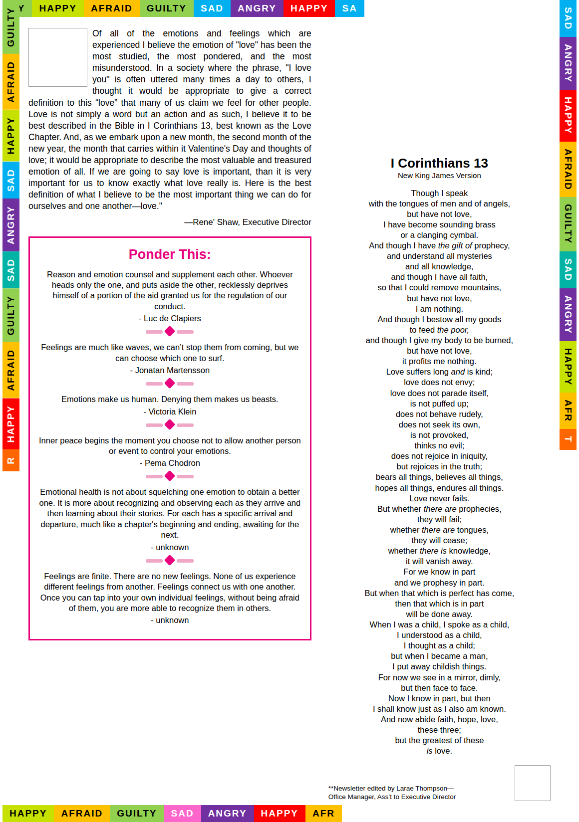GY HAPPY AFRAID GUILTY SAD ANGRY HAPPY SA
GUILTY AFRAID HAPPY SAD ANGRY SAD GUILTY AFRAID HAPPY R
SAD ANGRY HAPPY AFRAID GUILTY SAD ANGRY HAPPY AFR T
HAPPY AFRAID GUILTY SAD ANGRY HAPPY AFR
Of all of the emotions and feelings which are experienced I believe the emotion of "love" has been the most studied, the most pondered, and the most misunderstood. In a society where the phrase, "I love you" is often uttered many times a day to others, I thought it would be appropriate to give a correct definition to this “love” that many of us claim we feel for other people. Love is not simply a word but an action and as such, I believe it to be best described in the Bible in I Corinthians 13, best known as the Love Chapter. And, as we embark upon a new month, the second month of the new year, the month that carries within it Valentine's Day and thoughts of love; it would be appropriate to describe the most valuable and treasured emotion of all. If we are going to say love is important, than it is very important for us to know exactly what love really is. Here is the best definition of what I believe to be the most important thing we can do for ourselves and one another—love."
—Rene' Shaw, Executive Director
Ponder This:
Reason and emotion counsel and supplement each other. Whoever heads only the one, and puts aside the other, recklessly deprives himself of a portion of the aid granted us for the regulation of our conduct.
- Luc de Clapiers
Feelings are much like waves, we can’t stop them from coming, but we can choose which one to surf.
- Jonatan Martensson
Emotions make us human. Denying them makes us beasts.
- Victoria Klein
Inner peace begins the moment you choose not to allow another person or event to control your emotions.
- Pema Chodron
Emotional health is not about squelching one emotion to obtain a better one. It is more about recognizing and observing each as they arrive and then learning about their stories. For each has a specific arrival and departure, much like a chapter's beginning and ending, awaiting for the next.
- unknown
Feelings are finite. There are no new feelings. None of us experience different feelings from another. Feelings connect us with one another. Once you can tap into your own individual feelings, without being afraid of them, you are more able to recognize them in others.
- unknown
I Corinthians 13
New King James Version
Though I speak
with the tongues of men and of angels,
but have not love,
I have become sounding brass
or a clanging cymbal.
And though I have the gift of prophecy,
and understand all mysteries
and all knowledge,
and though I have all faith,
so that I could remove mountains,
but have not love,
I am nothing.
And though I bestow all my goods
to feed the poor,
and though I give my body to be burned,
but have not love,
it profits me nothing.
Love suffers long and is kind;
love does not envy;
love does not parade itself,
is not puffed up;
does not behave rudely,
does not seek its own,
is not provoked,
thinks no evil;
does not rejoice in iniquity,
but rejoices in the truth;
bears all things, believes all things,
hopes all things, endures all things.
Love never fails.
But whether there are prophecies,
they will fail;
whether there are tongues,
they will cease;
whether there is knowledge,
it will vanish away.
For we know in part
and we prophesy in part.
But when that which is perfect has come,
then that which is in part
will be done away.
When I was a child, I spoke as a child,
I understood as a child,
I thought as a child;
but when I became a man,
I put away childish things.
For now we see in a mirror, dimly,
but then face to face.
Now I know in part, but then
I shall know just as I also am known.
And now abide faith, hope, love,
these three;
but the greatest of these
is love.
**Newsletter edited by Larae Thompson—
Office Manager, Ass’t to Executive Director